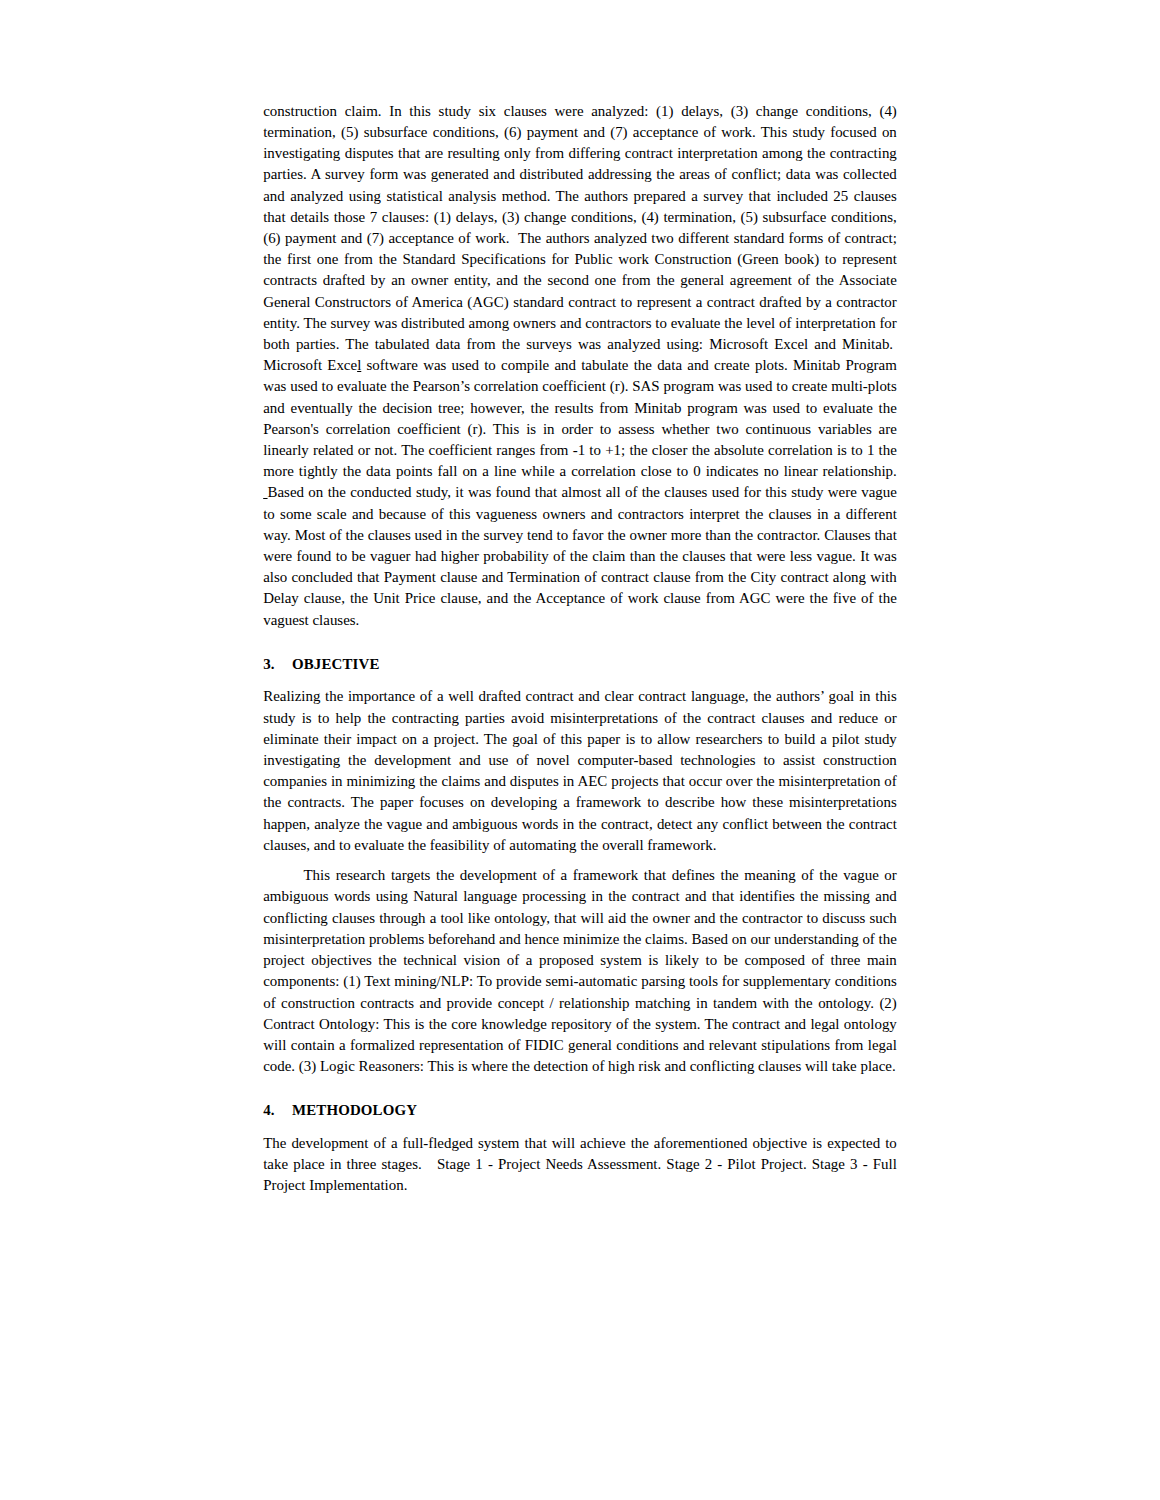construction claim. In this study six clauses were analyzed: (1) delays, (3) change conditions, (4) termination, (5) subsurface conditions, (6) payment and (7) acceptance of work. This study focused on investigating disputes that are resulting only from differing contract interpretation among the contracting parties. A survey form was generated and distributed addressing the areas of conflict; data was collected and analyzed using statistical analysis method. The authors prepared a survey that included 25 clauses that details those 7 clauses: (1) delays, (3) change conditions, (4) termination, (5) subsurface conditions, (6) payment and (7) acceptance of work. The authors analyzed two different standard forms of contract; the first one from the Standard Specifications for Public work Construction (Green book) to represent contracts drafted by an owner entity, and the second one from the general agreement of the Associate General Constructors of America (AGC) standard contract to represent a contract drafted by a contractor entity. The survey was distributed among owners and contractors to evaluate the level of interpretation for both parties. The tabulated data from the surveys was analyzed using: Microsoft Excel and Minitab. Microsoft Excel software was used to compile and tabulate the data and create plots. Minitab Program was used to evaluate the Pearson’s correlation coefficient (r). SAS program was used to create multi-plots and eventually the decision tree; however, the results from Minitab program was used to evaluate the Pearson's correlation coefficient (r). This is in order to assess whether two continuous variables are linearly related or not. The coefficient ranges from -1 to +1; the closer the absolute correlation is to 1 the more tightly the data points fall on a line while a correlation close to 0 indicates no linear relationship. Based on the conducted study, it was found that almost all of the clauses used for this study were vague to some scale and because of this vagueness owners and contractors interpret the clauses in a different way. Most of the clauses used in the survey tend to favor the owner more than the contractor. Clauses that were found to be vaguer had higher probability of the claim than the clauses that were less vague. It was also concluded that Payment clause and Termination of contract clause from the City contract along with Delay clause, the Unit Price clause, and the Acceptance of work clause from AGC were the five of the vaguest clauses.
3. OBJECTIVE
Realizing the importance of a well drafted contract and clear contract language, the authors’ goal in this study is to help the contracting parties avoid misinterpretations of the contract clauses and reduce or eliminate their impact on a project. The goal of this paper is to allow researchers to build a pilot study investigating the development and use of novel computer-based technologies to assist construction companies in minimizing the claims and disputes in AEC projects that occur over the misinterpretation of the contracts. The paper focuses on developing a framework to describe how these misinterpretations happen, analyze the vague and ambiguous words in the contract, detect any conflict between the contract clauses, and to evaluate the feasibility of automating the overall framework.
This research targets the development of a framework that defines the meaning of the vague or ambiguous words using Natural language processing in the contract and that identifies the missing and conflicting clauses through a tool like ontology, that will aid the owner and the contractor to discuss such misinterpretation problems beforehand and hence minimize the claims. Based on our understanding of the project objectives the technical vision of a proposed system is likely to be composed of three main components: (1) Text mining/NLP: To provide semi-automatic parsing tools for supplementary conditions of construction contracts and provide concept / relationship matching in tandem with the ontology. (2) Contract Ontology: This is the core knowledge repository of the system. The contract and legal ontology will contain a formalized representation of FIDIC general conditions and relevant stipulations from legal code. (3) Logic Reasoners: This is where the detection of high risk and conflicting clauses will take place.
4. METHODOLOGY
The development of a full-fledged system that will achieve the aforementioned objective is expected to take place in three stages. Stage 1 - Project Needs Assessment. Stage 2 - Pilot Project. Stage 3 - Full Project Implementation.